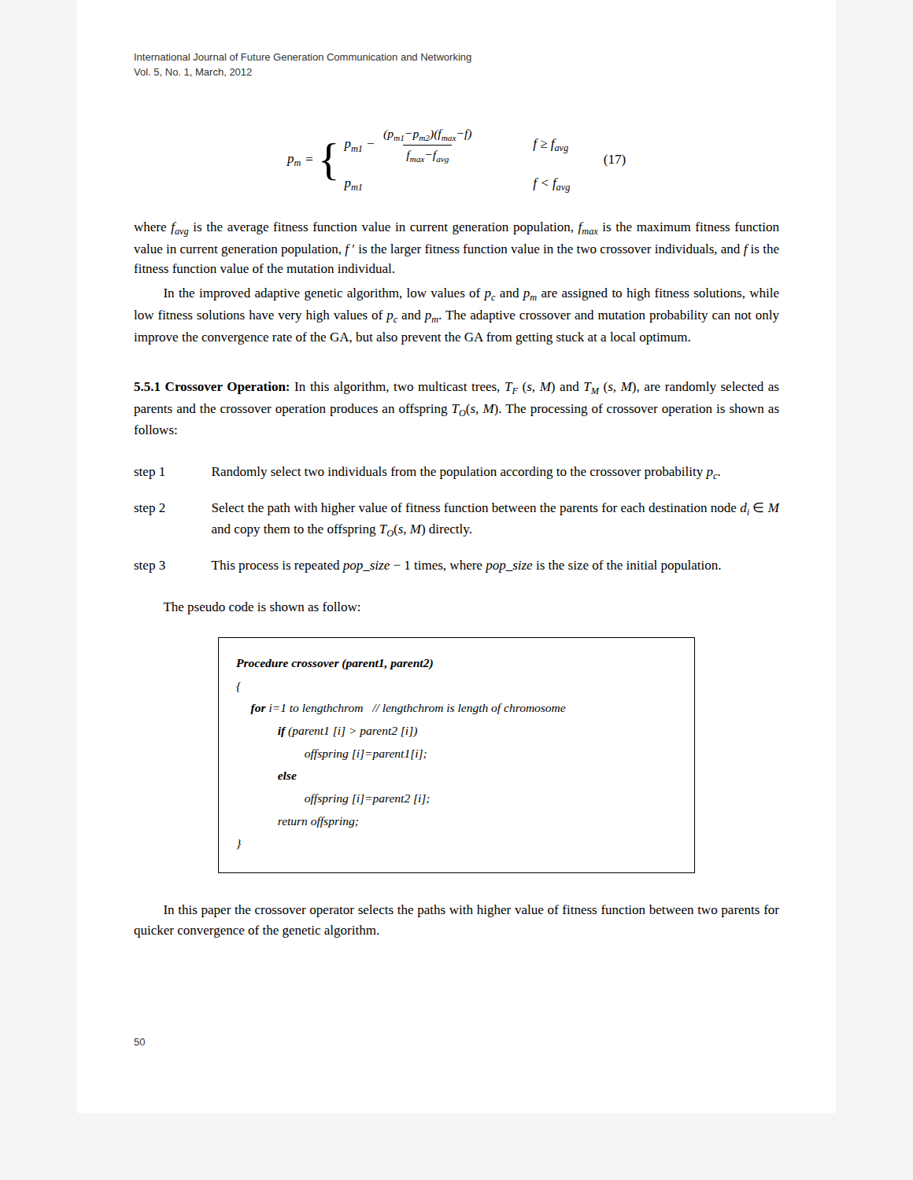International Journal of Future Generation Communication and Networking
Vol. 5, No. 1, March, 2012
pm = {
pm1 − (pm1−pm2)(fmax−f) fmax−favg
f ≥ favg
pm1
f < favg
(17)
where favg is the average fitness function value in current generation population, fmax is the maximum fitness function value in current generation population, f ′ is the larger fitness function value in the two crossover individuals, and f is the fitness function value of the mutation individual.
In the improved adaptive genetic algorithm, low values of pc and pm are assigned to high fitness solutions, while low fitness solutions have very high values of pc and pm. The adaptive crossover and mutation probability can not only improve the convergence rate of the GA, but also prevent the GA from getting stuck at a local optimum.
5.5.1 Crossover Operation: In this algorithm, two multicast trees, TF (s, M) and TM (s, M), are randomly selected as parents and the crossover operation produces an offspring TO(s, M). The processing of crossover operation is shown as follows:
step 1
Randomly select two individuals from the population according to the crossover probability pc.
step 2
Select the path with higher value of fitness function between the parents for each destination node di ∈ M and copy them to the offspring TO(s, M) directly.
step 3
This process is repeated pop_size − 1 times, where pop_size is the size of the initial population.
The pseudo code is shown as follow:
Procedure crossover (parent1, parent2)
{
for i=1 to lengthchrom // lengthchrom is length of chromosome
if (parent1 [i] > parent2 [i])
offspring [i]=parent1[i];
else
offspring [i]=parent2 [i];
return offspring;
}
In this paper the crossover operator selects the paths with higher value of fitness function between two parents for quicker convergence of the genetic algorithm.
50